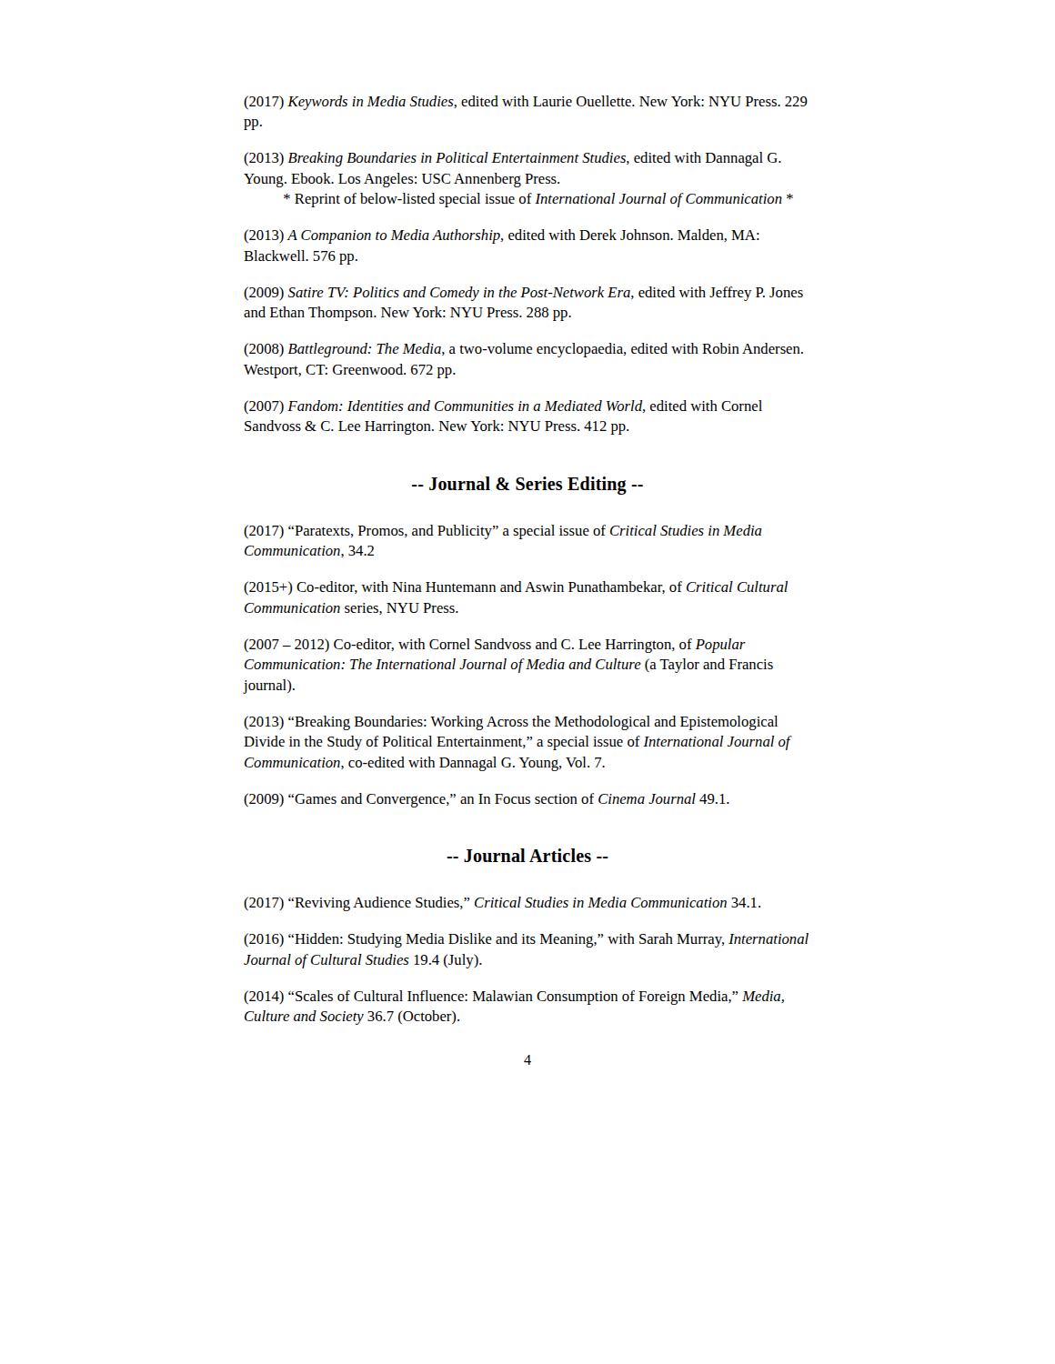(2017) Keywords in Media Studies, edited with Laurie Ouellette. New York: NYU Press. 229 pp.
(2013) Breaking Boundaries in Political Entertainment Studies, edited with Dannagal G. Young. Ebook. Los Angeles: USC Annenberg Press. * Reprint of below-listed special issue of International Journal of Communication *
(2013) A Companion to Media Authorship, edited with Derek Johnson. Malden, MA: Blackwell. 576 pp.
(2009) Satire TV: Politics and Comedy in the Post-Network Era, edited with Jeffrey P. Jones and Ethan Thompson. New York: NYU Press. 288 pp.
(2008) Battleground: The Media, a two-volume encyclopaedia, edited with Robin Andersen. Westport, CT: Greenwood. 672 pp.
(2007) Fandom: Identities and Communities in a Mediated World, edited with Cornel Sandvoss & C. Lee Harrington. New York: NYU Press. 412 pp.
-- Journal & Series Editing --
(2017) “Paratexts, Promos, and Publicity” a special issue of Critical Studies in Media Communication, 34.2
(2015+) Co-editor, with Nina Huntemann and Aswin Punathambekar, of Critical Cultural Communication series, NYU Press.
(2007 – 2012) Co-editor, with Cornel Sandvoss and C. Lee Harrington, of Popular Communication: The International Journal of Media and Culture (a Taylor and Francis journal).
(2013) “Breaking Boundaries: Working Across the Methodological and Epistemological Divide in the Study of Political Entertainment,” a special issue of International Journal of Communication, co-edited with Dannagal G. Young, Vol. 7.
(2009) “Games and Convergence,” an In Focus section of Cinema Journal 49.1.
-- Journal Articles --
(2017) “Reviving Audience Studies,” Critical Studies in Media Communication 34.1.
(2016) “Hidden: Studying Media Dislike and its Meaning,” with Sarah Murray, International Journal of Cultural Studies 19.4 (July).
(2014) “Scales of Cultural Influence: Malawian Consumption of Foreign Media,” Media, Culture and Society 36.7 (October).
4